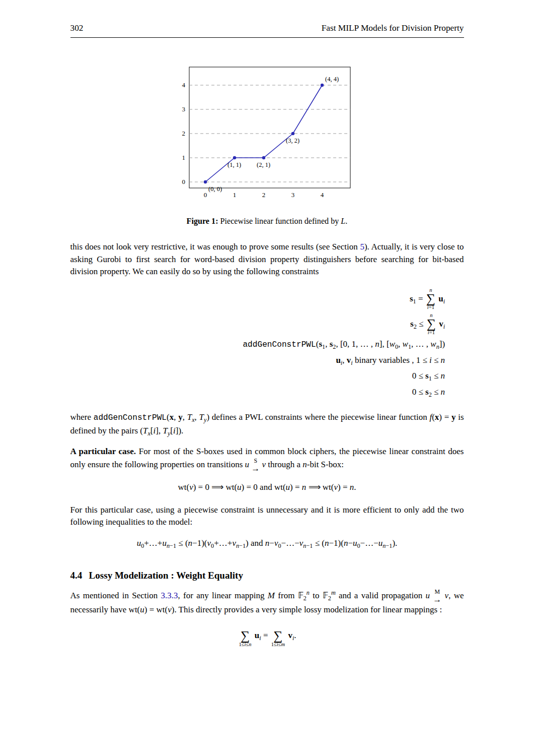302 Fast MILP Models for Division Property
0 1 2 3 4 0 1 2 3 4 (0, 0) (1, 1) (2, 1) (3, 2) (4, 4)
Figure 1: Piecewise linear function defined by L.
this does not look very restrictive, it was enough to prove some results (see Section 5). Actually, it is very close to asking Gurobi to first search for word-based division property distinguishers before searching for bit-based division property. We can easily do so by using the following constraints
s1 = n∑i=1 ui s2 ≤ n∑i=1 vi addGenConstrPWL(s1, s2, [0, 1, … , n], [w0, w1, … , wn]) ui, vi binary variables , 1 ≤ i ≤ n 0 ≤ s1 ≤ n 0 ≤ s2 ≤ n
where addGenConstrPWL(x, y, Tx, Ty) defines a PWL constraints where the piecewise linear function f(x) = y is defined by the pairs (Tx[i], Ty[i]).
A particular case. For most of the S-boxes used in common block ciphers, the piecewise linear constraint does only ensure the following properties on transitions u S→ v through a n-bit S-box:
wt(v) = 0 ⟹ wt(u) = 0 and wt(u) = n ⟹ wt(v) = n.
For this particular case, using a piecewise constraint is unnecessary and it is more efficient to only add the two following inequalities to the model:
u0+…+un−1 ≤ (n−1)(v0+…+vn−1) and n−v0−…−vn−1 ≤ (n−1)(n−u0−…−un−1).
4.4 Lossy Modelization : Weight Equality
As mentioned in Section 3.3.3, for any linear mapping M from 𝔽2n to 𝔽2m and a valid propagation u M→ v, we necessarily have wt(u) = wt(v). This directly provides a very simple lossy modelization for linear mappings :
∑1≤i≤n ui = ∑1≤i≤m vi.